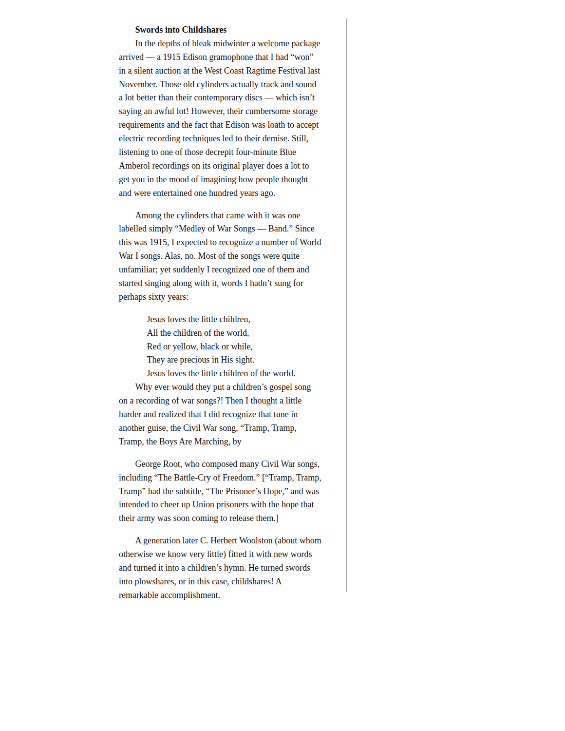Swords into Childshares
In the depths of bleak midwinter a welcome package arrived — a 1915 Edison gramophone that I had “won” in a silent auction at the West Coast Ragtime Festival last November. Those old cylinders actually track and sound a lot better than their contemporary discs — which isn’t saying an awful lot! However, their cumbersome storage requirements and the fact that Edison was loath to accept electric recording techniques led to their demise. Still, listening to one of those decrepit four-minute Blue Amberol recordings on its original player does a lot to get you in the mood of imagining how people thought and were entertained one hundred years ago.
Among the cylinders that came with it was one labelled simply “Medley of War Songs — Band.” Since this was 1915, I expected to recognize a number of World War I songs. Alas, no. Most of the songs were quite unfamiliar; yet suddenly I recognized one of them and started singing along with it, words I hadn’t sung for perhaps sixty years:
Jesus loves the little children,
All the children of the world,
Red or yellow, black or while,
They are precious in His sight.
Jesus loves the little children of the world.
Why ever would they put a children’s gospel song on a recording of war songs?! Then I thought a little harder and realized that I did recognize that tune in another guise, the Civil War song, “Tramp, Tramp, Tramp, the Boys Are Marching, by
George Root, who composed many Civil War songs, including “The Battle-Cry of Freedom.” [“Tramp, Tramp, Tramp” had the subtitle, “The Prisoner’s Hope,” and was intended to cheer up Union prisoners with the hope that their army was soon coming to release them.]
A generation later C. Herbert Woolston (about whom otherwise we know very little) fitted it with new words and turned it into a children’s hymn. He turned swords into plowshares, or in this case, childshares! A remarkable accomplishment.